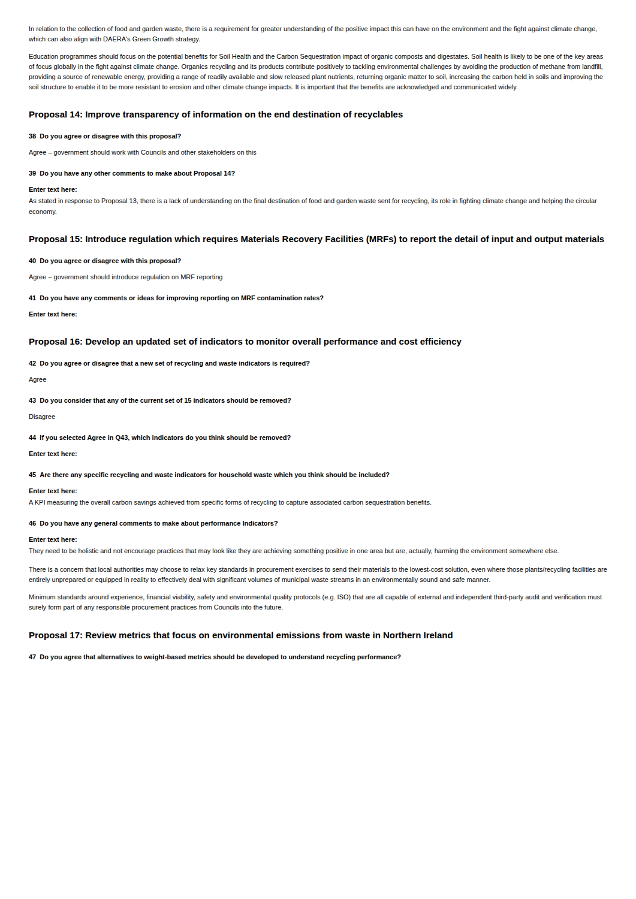In relation to the collection of food and garden waste, there is a requirement for greater understanding of the positive impact this can have on the environment and the fight against climate change, which can also align with DAERA's Green Growth strategy.
Education programmes should focus on the potential benefits for Soil Health and the Carbon Sequestration impact of organic composts and digestates. Soil health is likely to be one of the key areas of focus globally in the fight against climate change. Organics recycling and its products contribute positively to tackling environmental challenges by avoiding the production of methane from landfill, providing a source of renewable energy, providing a range of readily available and slow released plant nutrients, returning organic matter to soil, increasing the carbon held in soils and improving the soil structure to enable it to be more resistant to erosion and other climate change impacts. It is important that the benefits are acknowledged and communicated widely.
Proposal 14: Improve transparency of information on the end destination of recyclables
38 Do you agree or disagree with this proposal?
Agree – government should work with Councils and other stakeholders on this
39 Do you have any other comments to make about Proposal 14?
Enter text here:
As stated in response to Proposal 13, there is a lack of understanding on the final destination of food and garden waste sent for recycling, its role in fighting climate change and helping the circular economy.
Proposal 15: Introduce regulation which requires Materials Recovery Facilities (MRFs) to report the detail of input and output materials
40 Do you agree or disagree with this proposal?
Agree – government should introduce regulation on MRF reporting
41 Do you have any comments or ideas for improving reporting on MRF contamination rates?
Enter text here:
Proposal 16: Develop an updated set of indicators to monitor overall performance and cost efficiency
42 Do you agree or disagree that a new set of recycling and waste indicators is required?
Agree
43 Do you consider that any of the current set of 15 indicators should be removed?
Disagree
44 If you selected Agree in Q43, which indicators do you think should be removed?
Enter text here:
45 Are there any specific recycling and waste indicators for household waste which you think should be included?
Enter text here:
A KPI measuring the overall carbon savings achieved from specific forms of recycling to capture associated carbon sequestration benefits.
46 Do you have any general comments to make about performance Indicators?
Enter text here:
They need to be holistic and not encourage practices that may look like they are achieving something positive in one area but are, actually, harming the environment somewhere else.
There is a concern that local authorities may choose to relax key standards in procurement exercises to send their materials to the lowest-cost solution, even where those plants/recycling facilities are entirely unprepared or equipped in reality to effectively deal with significant volumes of municipal waste streams in an environmentally sound and safe manner.
Minimum standards around experience, financial viability, safety and environmental quality protocols (e.g. ISO) that are all capable of external and independent third-party audit and verification must surely form part of any responsible procurement practices from Councils into the future.
Proposal 17: Review metrics that focus on environmental emissions from waste in Northern Ireland
47 Do you agree that alternatives to weight-based metrics should be developed to understand recycling performance?